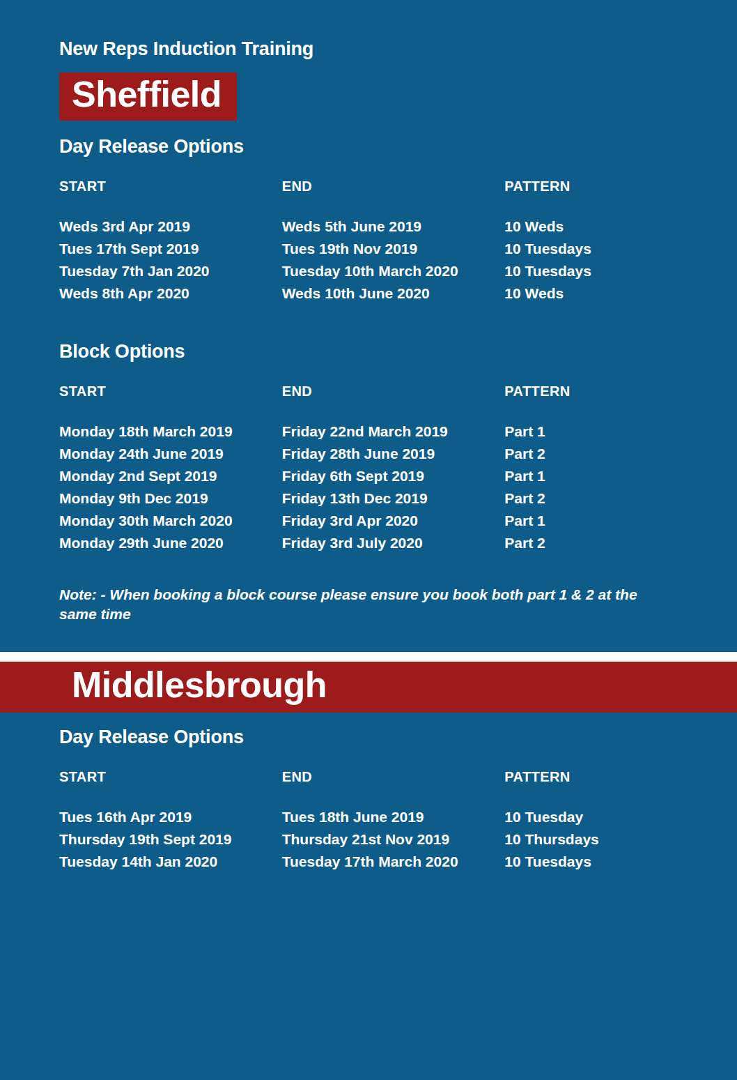New Reps Induction Training
Sheffield
Day Release Options
| START | END | PATTERN |
| --- | --- | --- |
| Weds 3rd Apr 2019 | Weds 5th June 2019 | 10 Weds |
| Tues 17th Sept 2019 | Tues 19th Nov 2019 | 10 Tuesdays |
| Tuesday 7th Jan 2020 | Tuesday 10th March 2020 | 10 Tuesdays |
| Weds 8th Apr 2020 | Weds 10th June 2020 | 10 Weds |
Block Options
| START | END | PATTERN |
| --- | --- | --- |
| Monday 18th March 2019 | Friday 22nd March 2019 | Part 1 |
| Monday 24th June 2019 | Friday 28th June 2019 | Part 2 |
| Monday 2nd Sept 2019 | Friday 6th Sept 2019 | Part 1 |
| Monday 9th Dec 2019 | Friday 13th Dec 2019 | Part 2 |
| Monday 30th March 2020 | Friday 3rd Apr 2020 | Part 1 |
| Monday 29th June 2020 | Friday 3rd July 2020 | Part 2 |
Note: - When booking a block course please ensure you book both part 1 & 2 at the same time
Middlesbrough
Day Release Options
| START | END | PATTERN |
| --- | --- | --- |
| Tues 16th Apr 2019 | Tues 18th June 2019 | 10 Tuesday |
| Thursday 19th Sept 2019 | Thursday 21st Nov 2019 | 10 Thursdays |
| Tuesday 14th Jan 2020 | Tuesday 17th March 2020 | 10 Tuesdays |